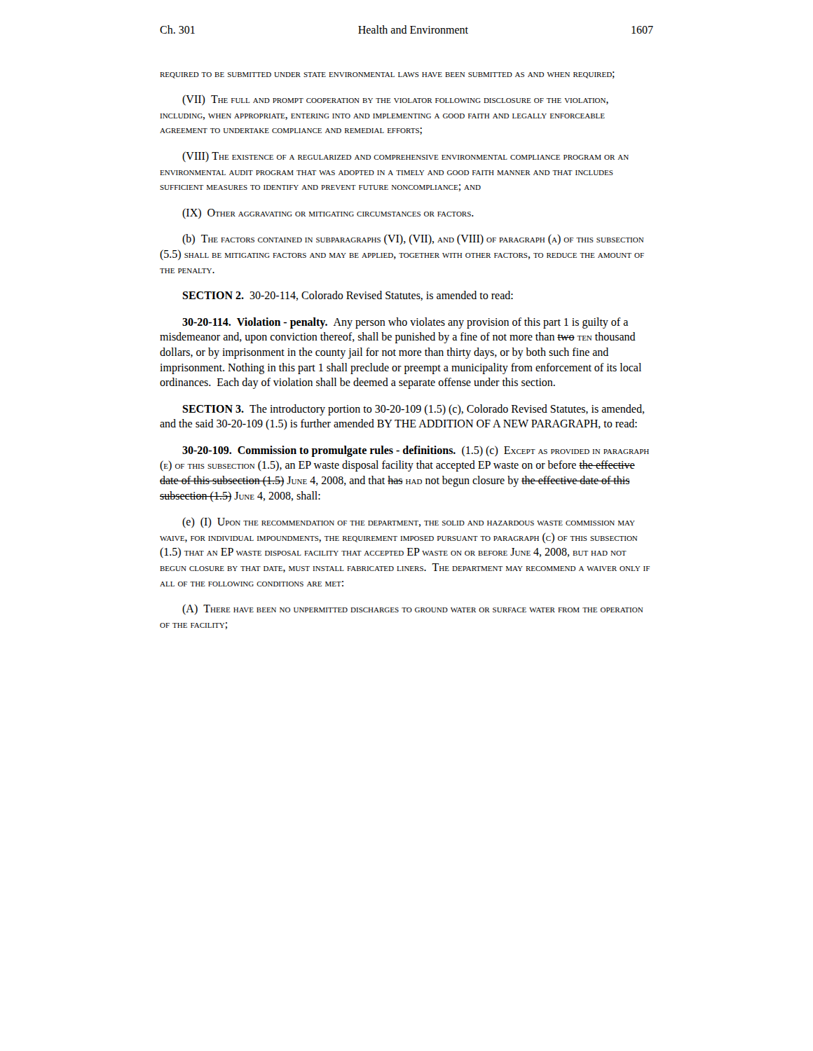Ch. 301 Health and Environment 1607
required to be submitted under state environmental laws have been submitted as and when required;
(VII) The full and prompt cooperation by the violator following disclosure of the violation, including, when appropriate, entering into and implementing a good faith and legally enforceable agreement to undertake compliance and remedial efforts;
(VIII) The existence of a regularized and comprehensive environmental compliance program or an environmental audit program that was adopted in a timely and good faith manner and that includes sufficient measures to identify and prevent future noncompliance; and
(IX) Other aggravating or mitigating circumstances or factors.
(b) The factors contained in subparagraphs (VI), (VII), and (VIII) of paragraph (a) of this subsection (5.5) shall be mitigating factors and may be applied, together with other factors, to reduce the amount of the penalty.
SECTION 2. 30-20-114, Colorado Revised Statutes, is amended to read:
30-20-114. Violation - penalty. Any person who violates any provision of this part 1 is guilty of a misdemeanor and, upon conviction thereof, shall be punished by a fine of not more than two ten thousand dollars, or by imprisonment in the county jail for not more than thirty days, or by both such fine and imprisonment. Nothing in this part 1 shall preclude or preempt a municipality from enforcement of its local ordinances. Each day of violation shall be deemed a separate offense under this section.
SECTION 3. The introductory portion to 30-20-109 (1.5) (c), Colorado Revised Statutes, is amended, and the said 30-20-109 (1.5) is further amended BY THE ADDITION OF A NEW PARAGRAPH, to read:
30-20-109. Commission to promulgate rules - definitions. (1.5) (c) Except as provided in paragraph (e) of this subsection (1.5), an EP waste disposal facility that accepted EP waste on or before the effective date of this subsection (1.5) June 4, 2008, and that has had not begun closure by the effective date of this subsection (1.5) June 4, 2008, shall:
(e) (I) Upon the recommendation of the department, the solid and hazardous waste commission may waive, for individual impoundments, the requirement imposed pursuant to paragraph (c) of this subsection (1.5) that an EP waste disposal facility that accepted EP waste on or before June 4, 2008, but had not begun closure by that date, must install fabricated liners. The department may recommend a waiver only if all of the following conditions are met:
(A) There have been no unpermitted discharges to ground water or surface water from the operation of the facility;